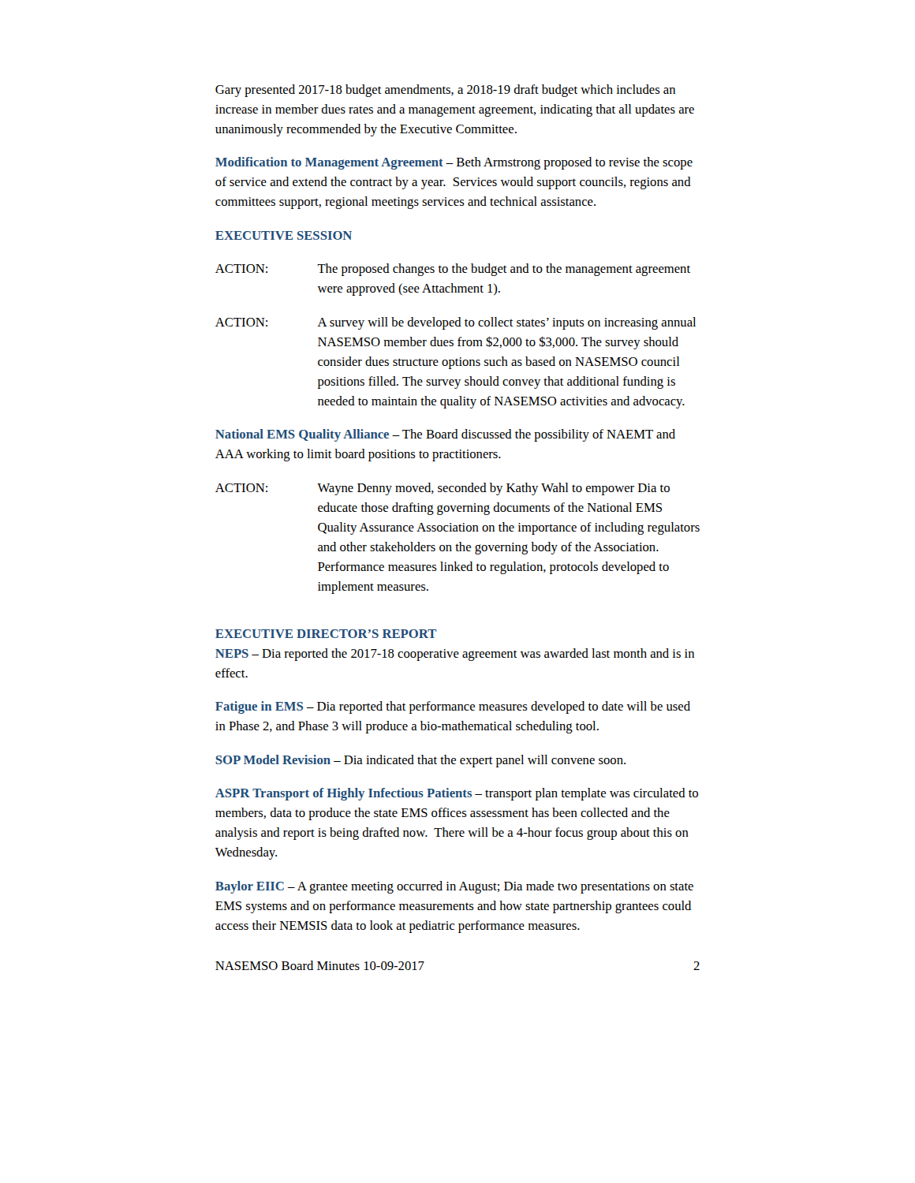Gary presented 2017-18 budget amendments, a 2018-19 draft budget which includes an increase in member dues rates and a management agreement, indicating that all updates are unanimously recommended by the Executive Committee.
Modification to Management Agreement – Beth Armstrong proposed to revise the scope of service and extend the contract by a year. Services would support councils, regions and committees support, regional meetings services and technical assistance.
EXECUTIVE SESSION
ACTION:
The proposed changes to the budget and to the management agreement were approved (see Attachment 1).
ACTION:
A survey will be developed to collect states’ inputs on increasing annual NASEMSO member dues from $2,000 to $3,000. The survey should consider dues structure options such as based on NASEMSO council positions filled. The survey should convey that additional funding is needed to maintain the quality of NASEMSO activities and advocacy.
National EMS Quality Alliance – The Board discussed the possibility of NAEMT and AAA working to limit board positions to practitioners.
ACTION:
Wayne Denny moved, seconded by Kathy Wahl to empower Dia to educate those drafting governing documents of the National EMS Quality Assurance Association on the importance of including regulators and other stakeholders on the governing body of the Association. Performance measures linked to regulation, protocols developed to implement measures.
EXECUTIVE DIRECTOR’S REPORT
NEPS – Dia reported the 2017-18 cooperative agreement was awarded last month and is in effect.
Fatigue in EMS – Dia reported that performance measures developed to date will be used in Phase 2, and Phase 3 will produce a bio-mathematical scheduling tool.
SOP Model Revision – Dia indicated that the expert panel will convene soon.
ASPR Transport of Highly Infectious Patients – transport plan template was circulated to members, data to produce the state EMS offices assessment has been collected and the analysis and report is being drafted now. There will be a 4-hour focus group about this on Wednesday.
Baylor EIIC – A grantee meeting occurred in August; Dia made two presentations on state EMS systems and on performance measurements and how state partnership grantees could access their NEMSIS data to look at pediatric performance measures.
NASEMSO Board Minutes 10-09-2017
2